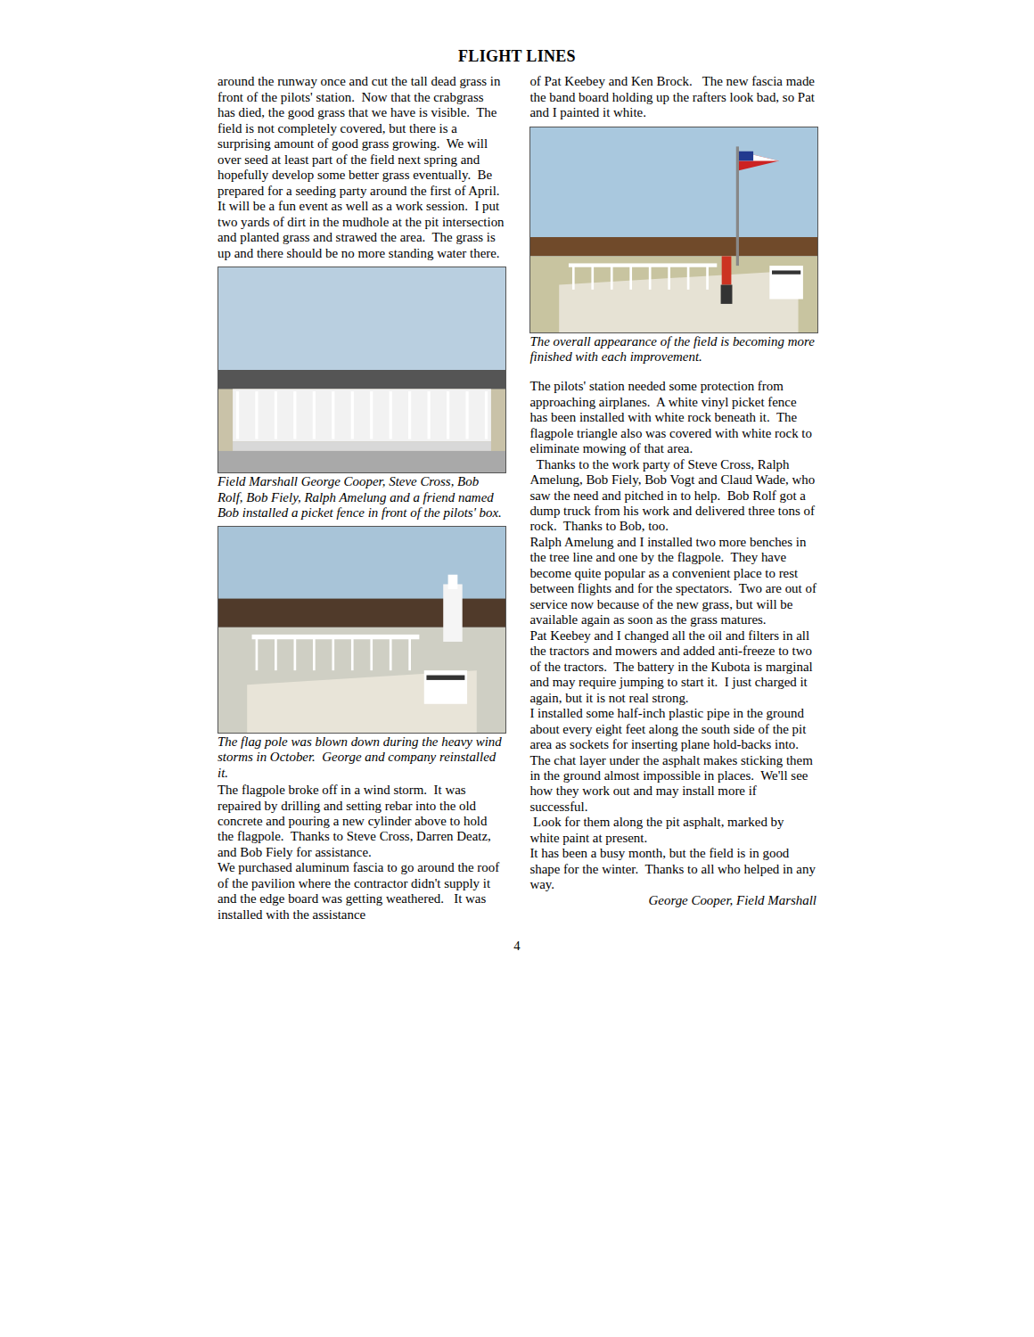FLIGHT LINES
around the runway once and cut the tall dead grass in front of the pilots' station. Now that the crabgrass has died, the good grass that we have is visible. The field is not completely covered, but there is a surprising amount of good grass growing. We will over seed at least part of the field next spring and hopefully develop some better grass eventually. Be prepared for a seeding party around the first of April. It will be a fun event as well as a work session. I put two yards of dirt in the mudhole at the pit intersection and planted grass and strawed the area. The grass is up and there should be no more standing water there.
Field Marshall George Cooper, Steve Cross, Bob Rolf, Bob Fiely, Ralph Amelung and a friend named Bob installed a picket fence in front of the pilots' box.
The flag pole was blown down during the heavy wind storms in October. George and company reinstalled it.
The flagpole broke off in a wind storm. It was repaired by drilling and setting rebar into the old concrete and pouring a new cylinder above to hold the flagpole. Thanks to Steve Cross, Darren Deatz, and Bob Fiely for assistance.
We purchased aluminum fascia to go around the roof of the pavilion where the contractor didn't supply it and the edge board was getting weathered. It was installed with the assistance
of Pat Keebey and Ken Brock. The new fascia made the band board holding up the rafters look bad, so Pat and I painted it white.
The overall appearance of the field is becoming more finished with each improvement.
The pilots' station needed some protection from approaching airplanes. A white vinyl picket fence has been installed with white rock beneath it. The flagpole triangle also was covered with white rock to eliminate mowing of that area.
Thanks to the work party of Steve Cross, Ralph Amelung, Bob Fiely, Bob Vogt and Claud Wade, who saw the need and pitched in to help. Bob Rolf got a dump truck from his work and delivered three tons of rock. Thanks to Bob, too.
Ralph Amelung and I installed two more benches in the tree line and one by the flagpole. They have become quite popular as a convenient place to rest between flights and for the spectators. Two are out of service now because of the new grass, but will be available again as soon as the grass matures.
Pat Keebey and I changed all the oil and filters in all the tractors and mowers and added anti-freeze to two of the tractors. The battery in the Kubota is marginal and may require jumping to start it. I just charged it again, but it is not real strong.
I installed some half-inch plastic pipe in the ground about every eight feet along the south side of the pit area as sockets for inserting plane hold-backs into. The chat layer under the asphalt makes sticking them in the ground almost impossible in places. We'll see how they work out and may install more if successful.
Look for them along the pit asphalt, marked by white paint at present.
It has been a busy month, but the field is in good shape for the winter. Thanks to all who helped in any way.
George Cooper, Field Marshall
4